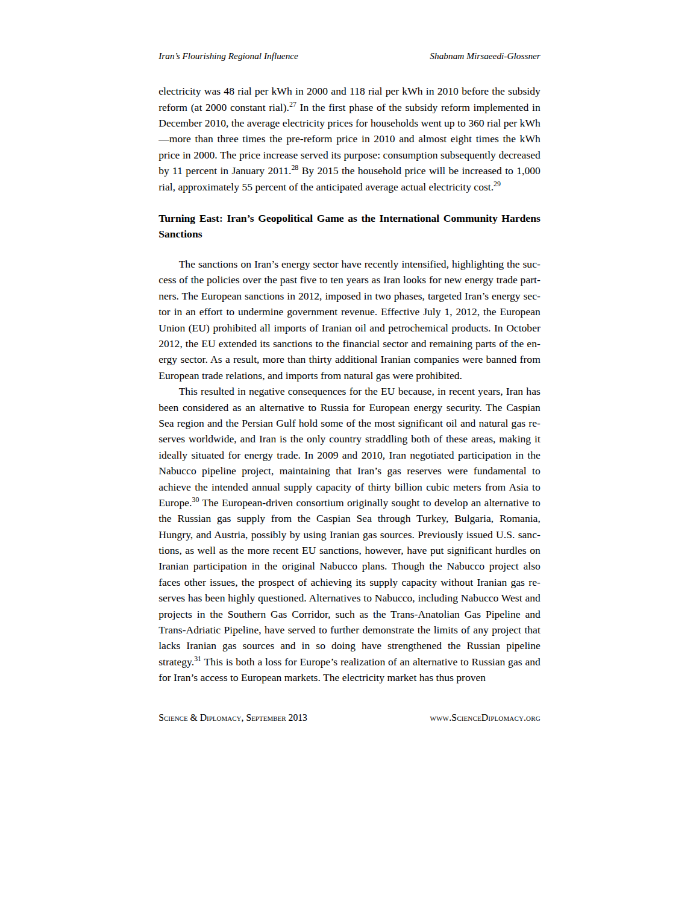Iran’s Flourishing Regional Influence
Shabnam Mirsaeedi-Glossner
electricity was 48 rial per kWh in 2000 and 118 rial per kWh in 2010 before the subsidy reform (at 2000 constant rial).27 In the first phase of the subsidy reform implemented in December 2010, the average electricity prices for households went up to 360 rial per kWh—more than three times the pre-reform price in 2010 and almost eight times the kWh price in 2000. The price increase served its purpose: consumption subsequently decreased by 11 percent in January 2011.28 By 2015 the household price will be increased to 1,000 rial, approximately 55 percent of the anticipated average actual electricity cost.29
Turning East: Iran’s Geopolitical Game as the International Community Hardens Sanctions
The sanctions on Iran’s energy sector have recently intensified, highlighting the success of the policies over the past five to ten years as Iran looks for new energy trade partners. The European sanctions in 2012, imposed in two phases, targeted Iran’s energy sector in an effort to undermine government revenue. Effective July 1, 2012, the European Union (EU) prohibited all imports of Iranian oil and petrochemical products. In October 2012, the EU extended its sanctions to the financial sector and remaining parts of the energy sector. As a result, more than thirty additional Iranian companies were banned from European trade relations, and imports from natural gas were prohibited.
This resulted in negative consequences for the EU because, in recent years, Iran has been considered as an alternative to Russia for European energy security. The Caspian Sea region and the Persian Gulf hold some of the most significant oil and natural gas reserves worldwide, and Iran is the only country straddling both of these areas, making it ideally situated for energy trade. In 2009 and 2010, Iran negotiated participation in the Nabucco pipeline project, maintaining that Iran’s gas reserves were fundamental to achieve the intended annual supply capacity of thirty billion cubic meters from Asia to Europe.30 The European-driven consortium originally sought to develop an alternative to the Russian gas supply from the Caspian Sea through Turkey, Bulgaria, Romania, Hungry, and Austria, possibly by using Iranian gas sources. Previously issued U.S. sanctions, as well as the more recent EU sanctions, however, have put significant hurdles on Iranian participation in the original Nabucco plans. Though the Nabucco project also faces other issues, the prospect of achieving its supply capacity without Iranian gas reserves has been highly questioned. Alternatives to Nabucco, including Nabucco West and projects in the Southern Gas Corridor, such as the Trans-Anatolian Gas Pipeline and Trans-Adriatic Pipeline, have served to further demonstrate the limits of any project that lacks Iranian gas sources and in so doing have strengthened the Russian pipeline strategy.31 This is both a loss for Europe’s realization of an alternative to Russian gas and for Iran’s access to European markets. The electricity market has thus proven
Science & Diplomacy, September 2013
www.ScienceDiplomacy.org